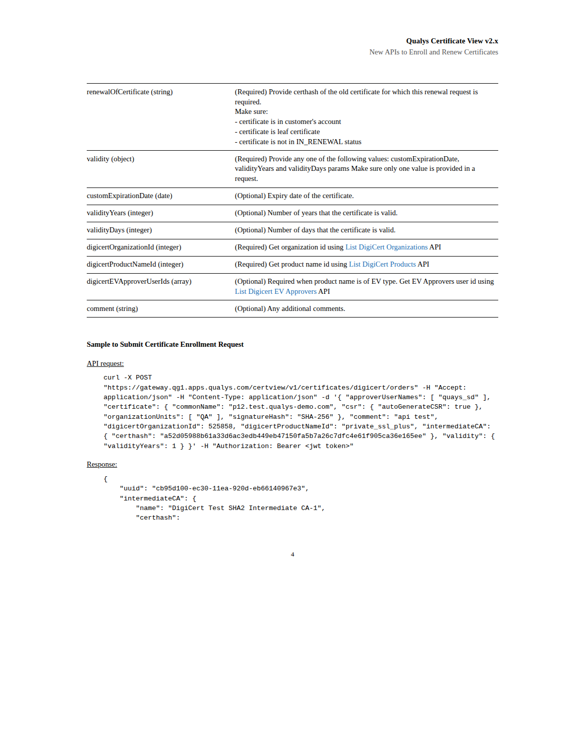Qualys Certificate View v2.x
New APIs to Enroll and Renew Certificates
| renewalOfCertificate (string) | (Required) Provide certhash of the old certificate for which this renewal request is required. Make sure: certificate is in customer's account certificate is leaf certificate certificate is not in IN_RENEWAL status |
| validity (object) | (Required) Provide any one of the following values: customExpirationDate, validityYears and validityDays params Make sure only one value is provided in a request. |
| customExpirationDate (date) | (Optional) Expiry date of the certificate. |
| validityYears (integer) | (Optional) Number of years that the certificate is valid. |
| validityDays (integer) | (Optional) Number of days that the certificate is valid. |
| digicertOrganizationId (integer) | (Required) Get organization id using List DigiCert Organizations API |
| digicertProductNameId (integer) | (Required) Get product name id using List DigiCert Products API |
| digicertEVApproverUserIds (array) | (Optional) Required when product name is of EV type. Get EV Approvers user id using List Digicert EV Approvers API |
| comment (string) | (Optional) Any additional comments. |
Sample to Submit Certificate Enrollment Request
API request:
curl -X POST
"https://gateway.qg1.apps.qualys.com/certview/v1/certificates/digicert/orders" -H "Accept: application/json" -H "Content-Type: application/json" -d '{ "approverUserNames": [ "quays_sd" ], "certificate": { "commonName": "p12.test.qualys-demo.com", "csr": { "autoGenerateCSR": true }, "organizationUnits": [ "QA" ], "signatureHash": "SHA-256" }, "comment": "api test", "digicertOrganizationId": 525858, "digicertProductNameId": "private_ssl_plus", "intermediateCA": { "certhash": "a52d05988b61a33d6ac3edb449eb47150fa5b7a26c7dfc4e61f905ca36e165ee" }, "validity": { "validityYears": 1 } }' -H "Authorization: Bearer <jwt token>"
Response:
{
    "uuid": "cb95d100-ec30-11ea-920d-eb66140967e3",
    "intermediateCA": {
        "name": "DigiCert Test SHA2 Intermediate CA-1",
        "certhash":
4